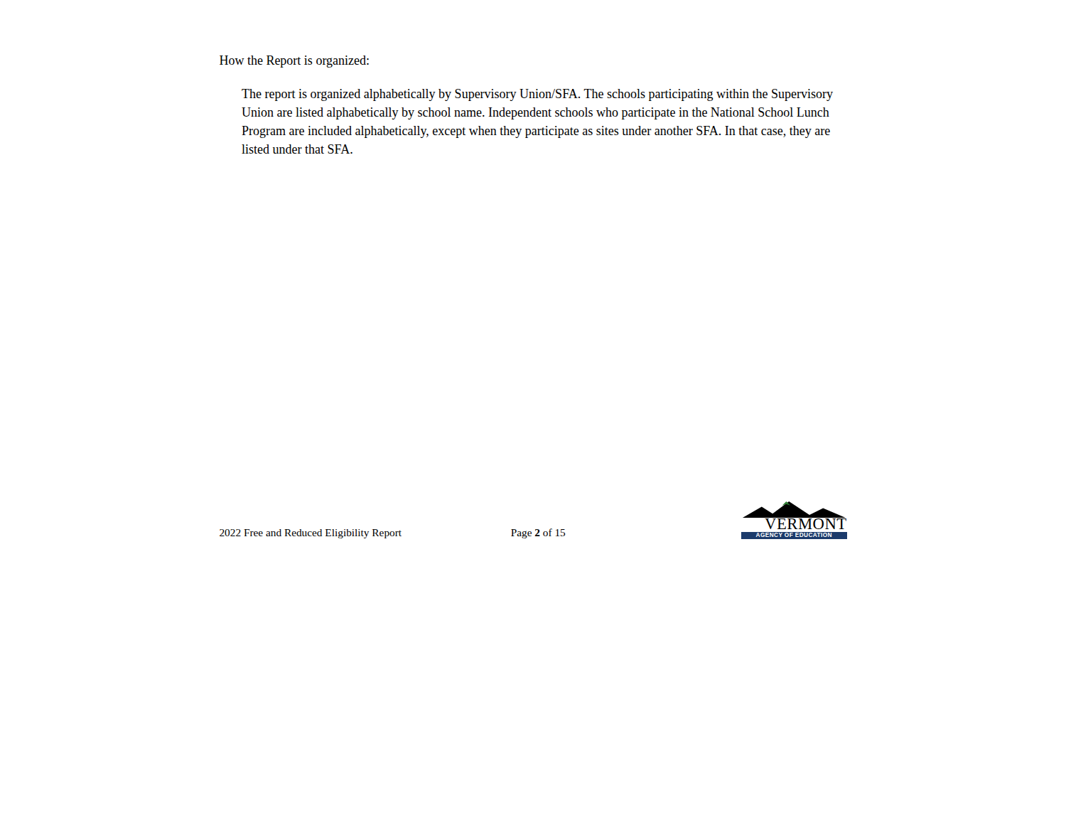How the Report is organized:
The report is organized alphabetically by Supervisory Union/SFA. The schools participating within the Supervisory Union are listed alphabetically by school name. Independent schools who participate in the National School Lunch Program are included alphabetically, except when they participate as sites under another SFA. In that case, they are listed under that SFA.
2022 Free and Reduced Eligibility Report
Page 2 of 15
VERMONT AGENCY OF EDUCATION